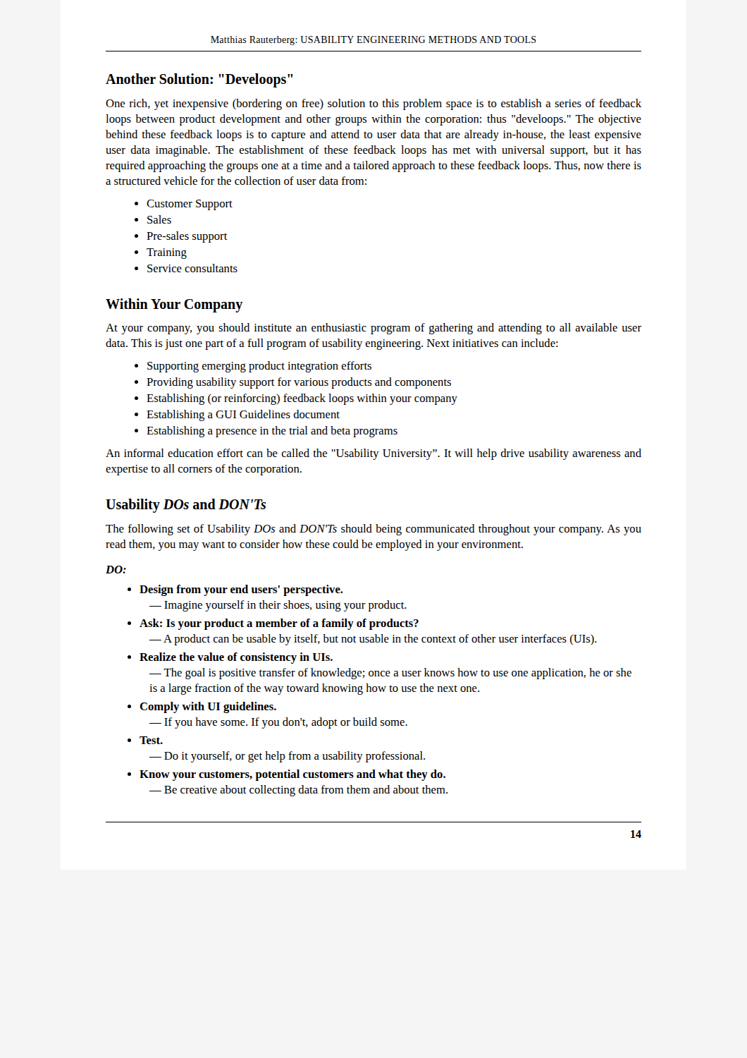Matthias Rauterberg: USABILITY ENGINEERING METHODS AND TOOLS
Another Solution: "Develoops"
One rich, yet inexpensive (bordering on free) solution to this problem space is to establish a series of feedback loops between product development and other groups within the corporation: thus "develoops." The objective behind these feedback loops is to capture and attend to user data that are already in-house, the least expensive user data imaginable. The establishment of these feedback loops has met with universal support, but it has required approaching the groups one at a time and a tailored approach to these feedback loops. Thus, now there is a structured vehicle for the collection of user data from:
Customer Support
Sales
Pre-sales support
Training
Service consultants
Within Your Company
At your company, you should institute an enthusiastic program of gathering and attending to all available user data. This is just one part of a full program of usability engineering. Next initiatives can include:
Supporting emerging product integration efforts
Providing usability support for various products and components
Establishing (or reinforcing) feedback loops within your company
Establishing a GUI Guidelines document
Establishing a presence in the trial and beta programs
An informal education effort can be called the "Usability University”. It will help drive usability awareness and expertise to all corners of the corporation.
Usability DOs and DON'Ts
The following set of Usability DOs and DON'Ts should being communicated throughout your company. As you read them, you may want to consider how these could be employed in your environment.
DO:
Design from your end users' perspective. — Imagine yourself in their shoes, using your product.
Ask: Is your product a member of a family of products? — A product can be usable by itself, but not usable in the context of other user interfaces (UIs).
Realize the value of consistency in UIs. — The goal is positive transfer of knowledge; once a user knows how to use one application, he or she is a large fraction of the way toward knowing how to use the next one.
Comply with UI guidelines. — If you have some. If you don't, adopt or build some.
Test. — Do it yourself, or get help from a usability professional.
Know your customers, potential customers and what they do. — Be creative about collecting data from them and about them.
14